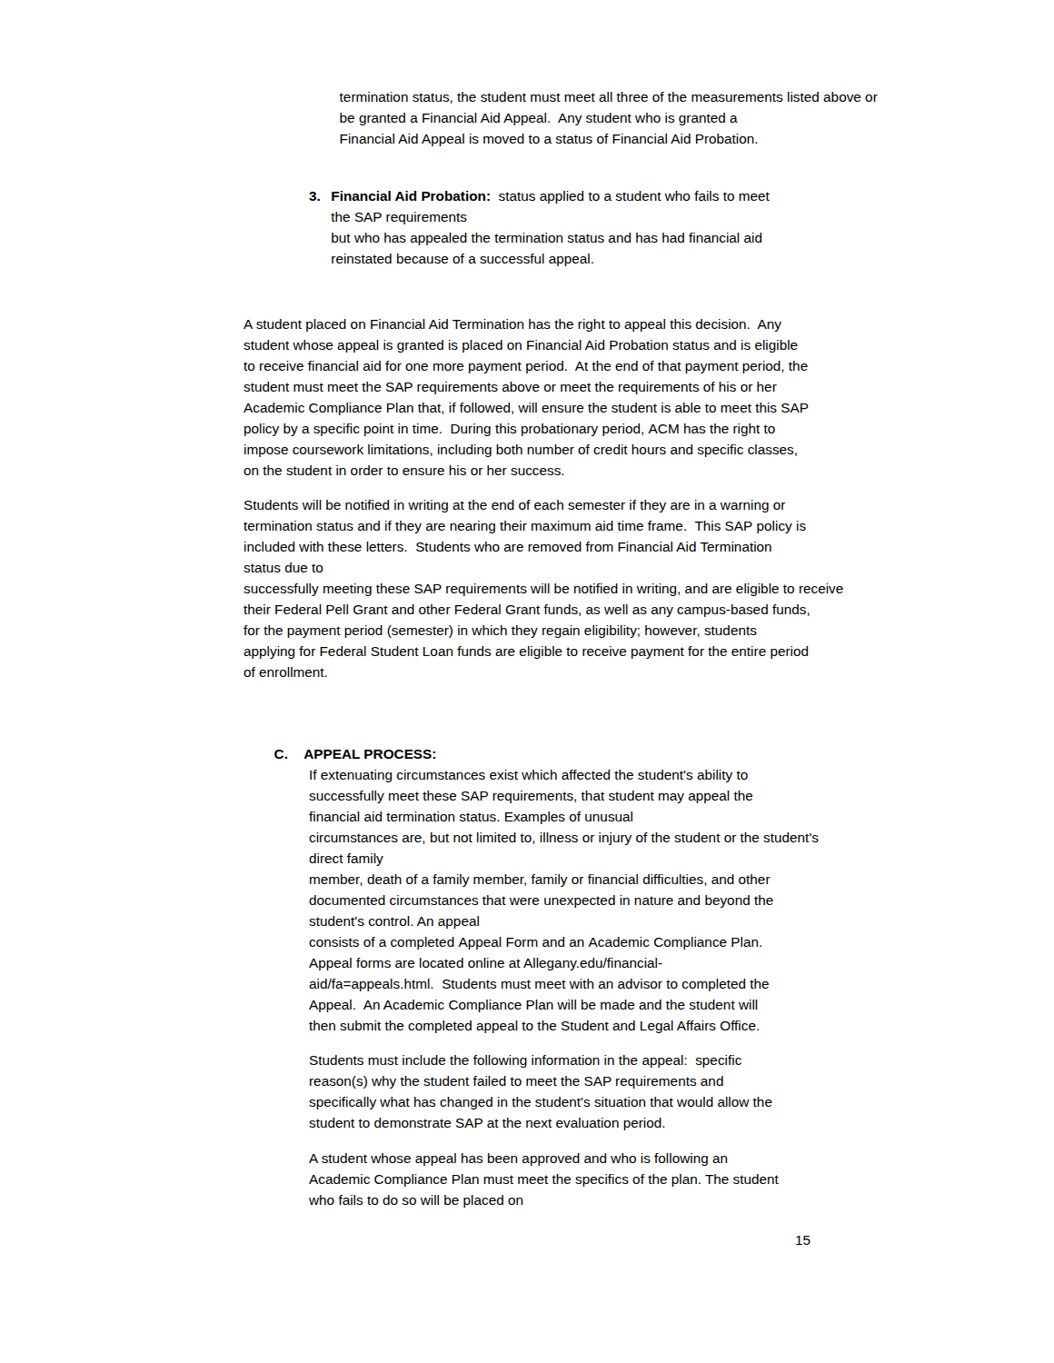termination status, the student must meet all three of the measurements listed above or be granted a Financial Aid Appeal. Any student who is granted a Financial Aid Appeal is moved to a status of Financial Aid Probation.
3. Financial Aid Probation: status applied to a student who fails to meet the SAP requirements but who has appealed the termination status and has had financial aid reinstated because of a successful appeal.
A student placed on Financial Aid Termination has the right to appeal this decision. Any student whose appeal is granted is placed on Financial Aid Probation status and is eligible to receive financial aid for one more payment period. At the end of that payment period, the student must meet the SAP requirements above or meet the requirements of his or her Academic Compliance Plan that, if followed, will ensure the student is able to meet this SAP policy by a specific point in time. During this probationary period, ACM has the right to impose coursework limitations, including both number of credit hours and specific classes, on the student in order to ensure his or her success.
Students will be notified in writing at the end of each semester if they are in a warning or termination status and if they are nearing their maximum aid time frame. This SAP policy is included with these letters. Students who are removed from Financial Aid Termination status due to successfully meeting these SAP requirements will be notified in writing, and are eligible to receive their Federal Pell Grant and other Federal Grant funds, as well as any campus-based funds, for the payment period (semester) in which they regain eligibility; however, students applying for Federal Student Loan funds are eligible to receive payment for the entire period of enrollment.
C. APPEAL PROCESS:
If extenuating circumstances exist which affected the student's ability to successfully meet these SAP requirements, that student may appeal the financial aid termination status. Examples of unusual circumstances are, but not limited to, illness or injury of the student or the student's direct family member, death of a family member, family or financial difficulties, and other documented circumstances that were unexpected in nature and beyond the student's control. An appeal consists of a completed Appeal Form and an Academic Compliance Plan. Appeal forms are located online at Allegany.edu/financial-aid/fa=appeals.html. Students must meet with an advisor to completed the Appeal. An Academic Compliance Plan will be made and the student will then submit the completed appeal to the Student and Legal Affairs Office.
Students must include the following information in the appeal: specific reason(s) why the student failed to meet the SAP requirements and specifically what has changed in the student's situation that would allow the student to demonstrate SAP at the next evaluation period.
A student whose appeal has been approved and who is following an Academic Compliance Plan must meet the specifics of the plan. The student who fails to do so will be placed on
15